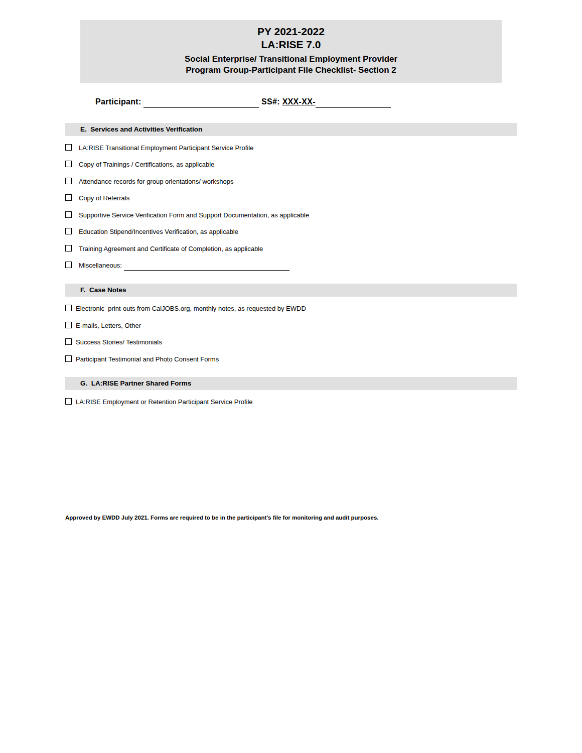PY 2021-2022
LA:RISE 7.0
Social Enterprise/ Transitional Employment Provider
Program Group-Participant File Checklist- Section 2
Participant: SS#: XXX-XX-
E. Services and Activities Verification
LA:RISE Transitional Employment Participant Service Profile
Copy of Trainings / Certifications, as applicable
Attendance records for group orientations/ workshops
Copy of Referrals
Supportive Service Verification Form and Support Documentation, as applicable
Education Stipend/Incentives Verification, as applicable
Training Agreement and Certificate of Completion, as applicable
Miscellaneous:
F. Case Notes
Electronic print-outs from CalJOBS.org, monthly notes, as requested by EWDD
E-mails, Letters, Other
Success Stories/ Testimonials
Participant Testimonial and Photo Consent Forms
G. LA:RISE Partner Shared Forms
LA:RISE Employment or Retention Participant Service Profile
Approved by EWDD July 2021. Forms are required to be in the participant’s file for monitoring and audit purposes.